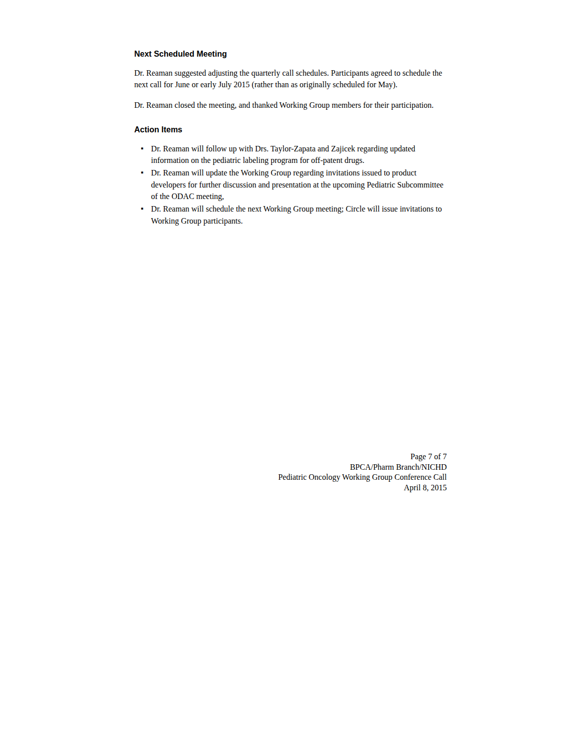Next Scheduled Meeting
Dr. Reaman suggested adjusting the quarterly call schedules. Participants agreed to schedule the next call for June or early July 2015 (rather than as originally scheduled for May).
Dr. Reaman closed the meeting, and thanked Working Group members for their participation.
Action Items
Dr. Reaman will follow up with Drs. Taylor-Zapata and Zajicek regarding updated information on the pediatric labeling program for off-patent drugs.
Dr. Reaman will update the Working Group regarding invitations issued to product developers for further discussion and presentation at the upcoming Pediatric Subcommittee of the ODAC meeting,
Dr. Reaman will schedule the next Working Group meeting; Circle will issue invitations to Working Group participants.
Page 7 of 7
BPCA/Pharm Branch/NICHD
Pediatric Oncology Working Group Conference Call
April 8, 2015